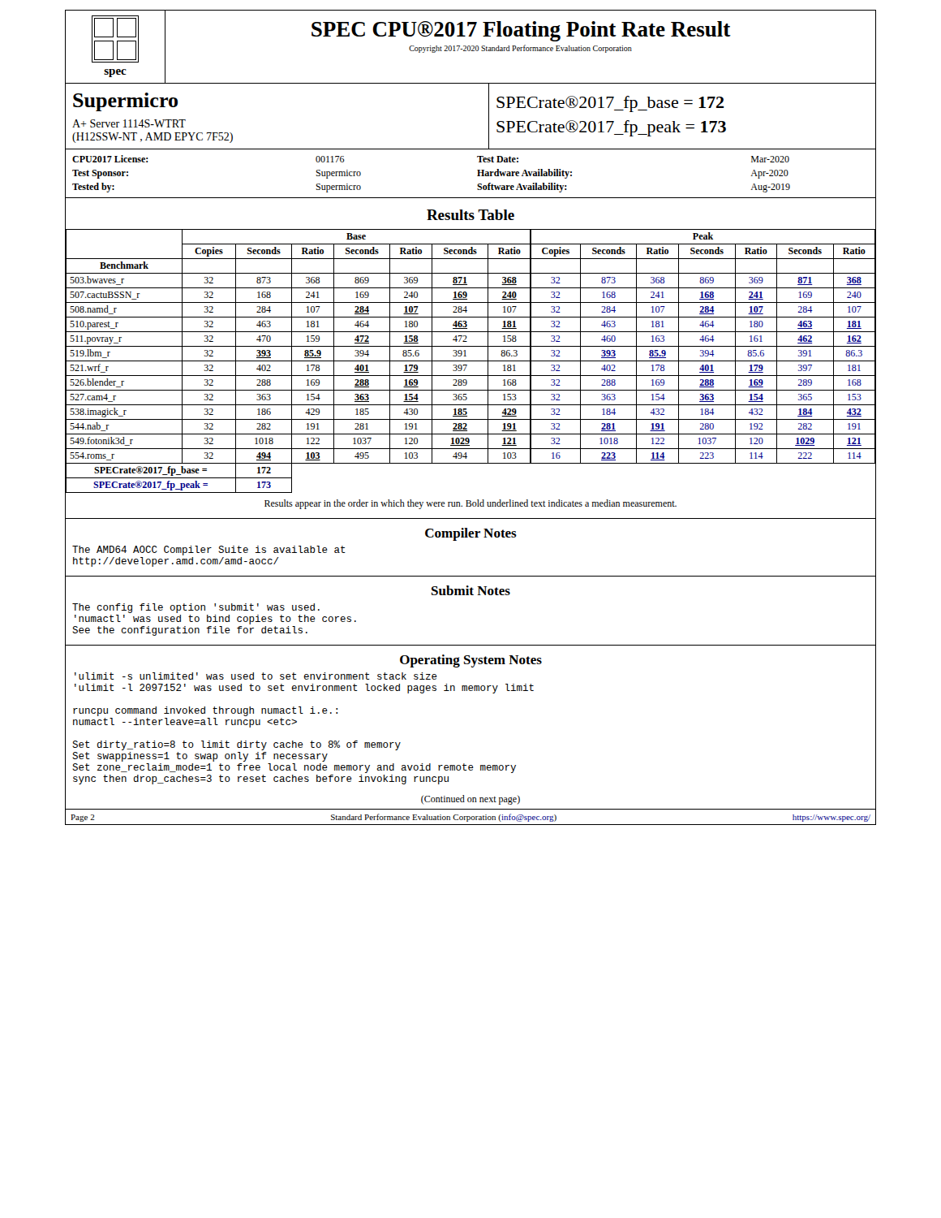spec
SPEC CPU®2017 Floating Point Rate Result
Copyright 2017-2020 Standard Performance Evaluation Corporation
Supermicro
A+ Server 1114S-WTRT
(H12SSW-NT , AMD EPYC 7F52)
SPECrate®2017_fp_base = 172
SPECrate®2017_fp_peak = 173
| CPU2017 License: | 001176 |
| Test Sponsor: | Supermicro |
| Tested by: | Supermicro |
| Test Date: | Mar-2020 |
| Hardware Availability: | Apr-2020 |
| Software Availability: | Aug-2019 |
Results Table
| | Base | Peak |
| --- | --- | --- |
| Copies | Seconds | Ratio | Seconds | Ratio | Seconds | Ratio | Copies | Seconds | Ratio | Seconds | Ratio | Seconds | Ratio |
| Benchmark | | | | | | | | | | | | | | |
| 503.bwaves_r | 32 | 873 | 368 | 869 | 369 | 871 | 368 | 32 | 873 | 368 | 869 | 369 | 871 | 368 |
| 507.cactuBSSN_r | 32 | 168 | 241 | 169 | 240 | 169 | 240 | 32 | 168 | 241 | 168 | 241 | 169 | 240 |
| 508.namd_r | 32 | 284 | 107 | 284 | 107 | 284 | 107 | 32 | 284 | 107 | 284 | 107 | 284 | 107 |
| 510.parest_r | 32 | 463 | 181 | 464 | 180 | 463 | 181 | 32 | 463 | 181 | 464 | 180 | 463 | 181 |
| 511.povray_r | 32 | 470 | 159 | 472 | 158 | 472 | 158 | 32 | 460 | 163 | 464 | 161 | 462 | 162 |
| 519.lbm_r | 32 | 393 | 85.9 | 394 | 85.6 | 391 | 86.3 | 32 | 393 | 85.9 | 394 | 85.6 | 391 | 86.3 |
| 521.wrf_r | 32 | 402 | 178 | 401 | 179 | 397 | 181 | 32 | 402 | 178 | 401 | 179 | 397 | 181 |
| 526.blender_r | 32 | 288 | 169 | 288 | 169 | 289 | 168 | 32 | 288 | 169 | 288 | 169 | 289 | 168 |
| 527.cam4_r | 32 | 363 | 154 | 363 | 154 | 365 | 153 | 32 | 363 | 154 | 363 | 154 | 365 | 153 |
| 538.imagick_r | 32 | 186 | 429 | 185 | 430 | 185 | 429 | 32 | 184 | 432 | 184 | 432 | 184 | 432 |
| 544.nab_r | 32 | 282 | 191 | 281 | 191 | 282 | 191 | 32 | 281 | 191 | 280 | 192 | 282 | 191 |
| 549.fotonik3d_r | 32 | 1018 | 122 | 1037 | 120 | 1029 | 121 | 32 | 1018 | 122 | 1037 | 120 | 1029 | 121 |
| 554.roms_r | 32 | 494 | 103 | 495 | 103 | 494 | 103 | 16 | 223 | 114 | 223 | 114 | 222 | 114 |
| SPECrate®2017_fp_base = | 172 | |
| SPECrate®2017_fp_peak = | 173 | |
Results appear in the order in which they were run. Bold underlined text indicates a median measurement.
Compiler Notes
The AMD64 AOCC Compiler Suite is available at
http://developer.amd.com/amd-aocc/
Submit Notes
The config file option 'submit' was used.
'numactl' was used to bind copies to the cores.
See the configuration file for details.
Operating System Notes
'ulimit -s unlimited' was used to set environment stack size
'ulimit -l 2097152' was used to set environment locked pages in memory limit

runcpu command invoked through numactl i.e.:
numactl --interleave=all runcpu <etc>

Set dirty_ratio=8 to limit dirty cache to 8% of memory
Set swappiness=1 to swap only if necessary
Set zone_reclaim_mode=1 to free local node memory and avoid remote memory
sync then drop_caches=3 to reset caches before invoking runcpu
(Continued on next page)
Page 2
Standard Performance Evaluation Corporation (info@spec.org)
https://www.spec.org/